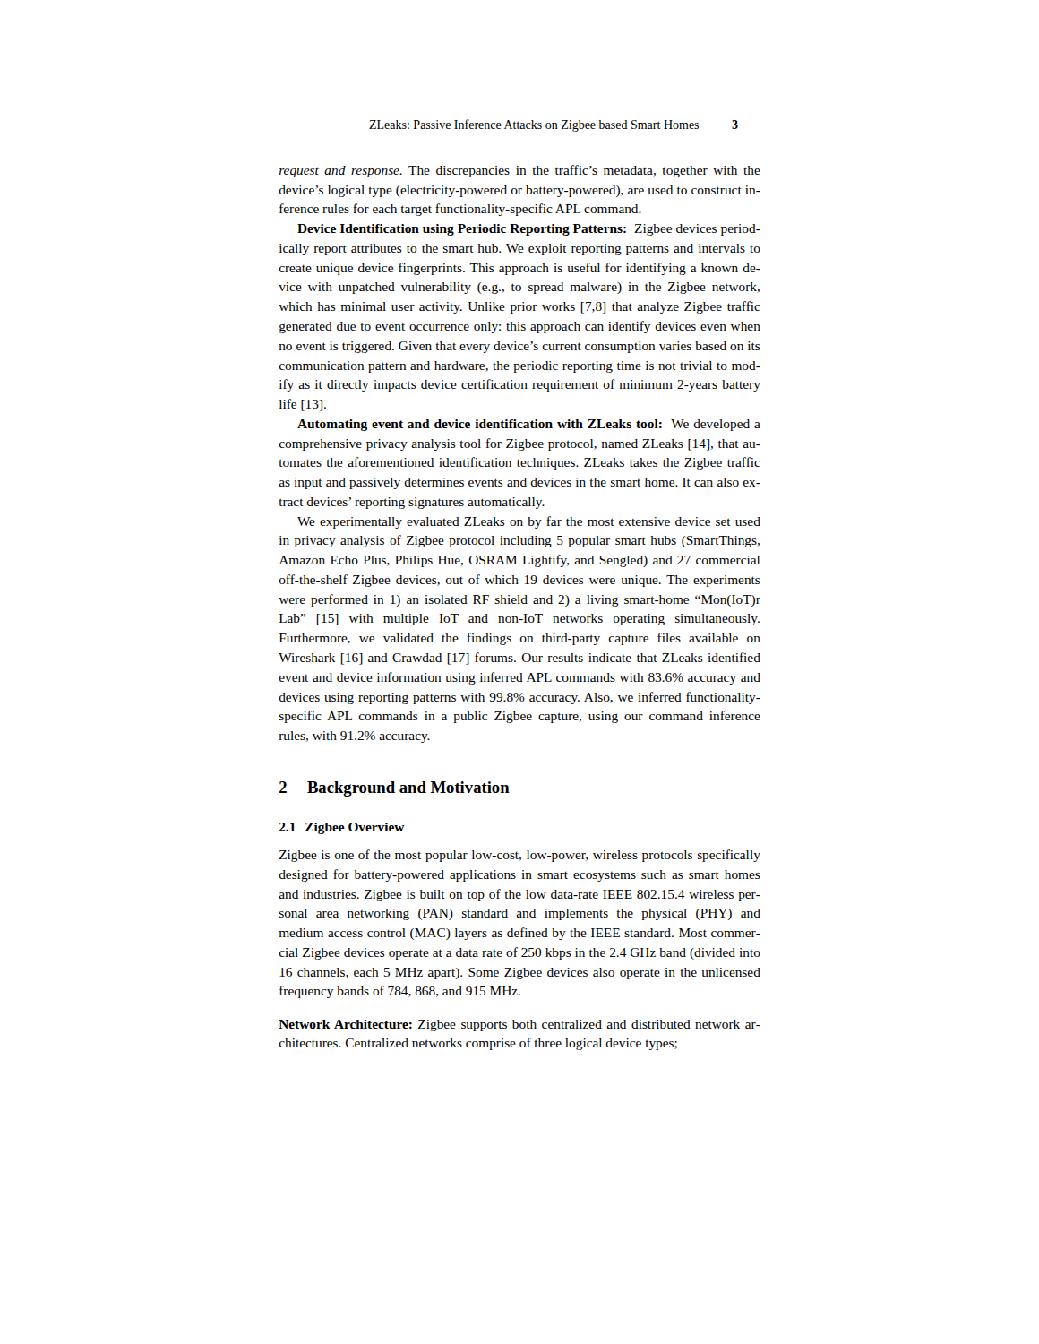ZLeaks: Passive Inference Attacks on Zigbee based Smart Homes 3
request and response. The discrepancies in the traffic’s metadata, together with the device’s logical type (electricity-powered or battery-powered), are used to construct inference rules for each target functionality-specific APL command.
Device Identification using Periodic Reporting Patterns: Zigbee devices periodically report attributes to the smart hub. We exploit reporting patterns and intervals to create unique device fingerprints. This approach is useful for identifying a known device with unpatched vulnerability (e.g., to spread malware) in the Zigbee network, which has minimal user activity. Unlike prior works [7,8] that analyze Zigbee traffic generated due to event occurrence only: this approach can identify devices even when no event is triggered. Given that every device’s current consumption varies based on its communication pattern and hardware, the periodic reporting time is not trivial to modify as it directly impacts device certification requirement of minimum 2-years battery life [13].
Automating event and device identification with ZLeaks tool: We developed a comprehensive privacy analysis tool for Zigbee protocol, named ZLeaks [14], that automates the aforementioned identification techniques. ZLeaks takes the Zigbee traffic as input and passively determines events and devices in the smart home. It can also extract devices’ reporting signatures automatically.
We experimentally evaluated ZLeaks on by far the most extensive device set used in privacy analysis of Zigbee protocol including 5 popular smart hubs (SmartThings, Amazon Echo Plus, Philips Hue, OSRAM Lightify, and Sengled) and 27 commercial off-the-shelf Zigbee devices, out of which 19 devices were unique. The experiments were performed in 1) an isolated RF shield and 2) a living smart-home “Mon(IoT)r Lab” [15] with multiple IoT and non-IoT networks operating simultaneously. Furthermore, we validated the findings on third-party capture files available on Wireshark [16] and Crawdad [17] forums. Our results indicate that ZLeaks identified event and device information using inferred APL commands with 83.6% accuracy and devices using reporting patterns with 99.8% accuracy. Also, we inferred functionality-specific APL commands in a public Zigbee capture, using our command inference rules, with 91.2% accuracy.
2 Background and Motivation
2.1 Zigbee Overview
Zigbee is one of the most popular low-cost, low-power, wireless protocols specifically designed for battery-powered applications in smart ecosystems such as smart homes and industries. Zigbee is built on top of the low data-rate IEEE 802.15.4 wireless personal area networking (PAN) standard and implements the physical (PHY) and medium access control (MAC) layers as defined by the IEEE standard. Most commercial Zigbee devices operate at a data rate of 250 kbps in the 2.4 GHz band (divided into 16 channels, each 5 MHz apart). Some Zigbee devices also operate in the unlicensed frequency bands of 784, 868, and 915 MHz.
Network Architecture: Zigbee supports both centralized and distributed network architectures. Centralized networks comprise of three logical device types;